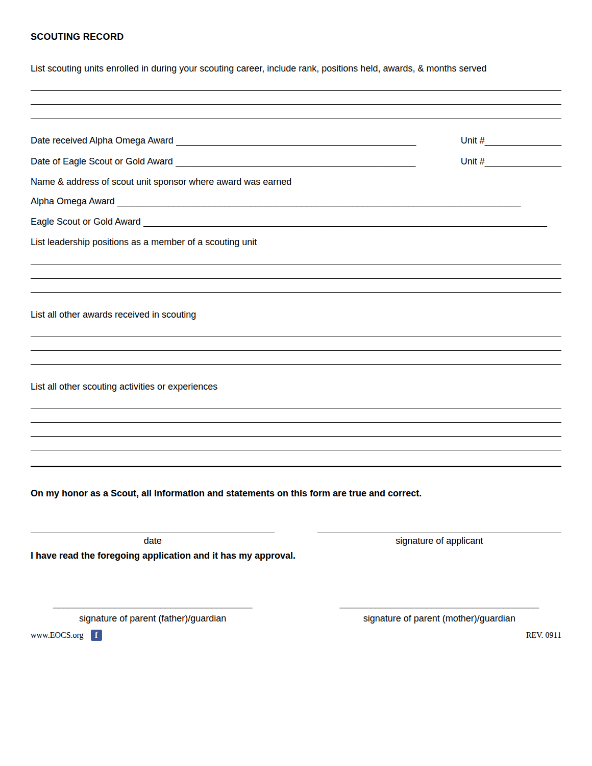SCOUTING RECORD
List scouting units enrolled in during your scouting career, include rank, positions held, awards, & months served
Date received Alpha Omega Award _______________________________________________ Unit #_______________
Date of Eagle Scout or Gold Award _______________________________________________ Unit #_______________
Name & address of scout unit sponsor where award was earned
Alpha Omega Award _______________________________________________________________________________
Eagle Scout or Gold Award _______________________________________________________________________________
List leadership positions as a member of a scouting unit
List all other awards received in scouting
List all other scouting activities or experiences
On my honor as a Scout, all information and statements on this form are true and correct.
date
signature of applicant
I have read the foregoing application and it has my approval.
_______________________________________
signature of parent (father)/guardian
_______________________________________
signature of parent (mother)/guardian
www.EOCS.org f
REV. 0911